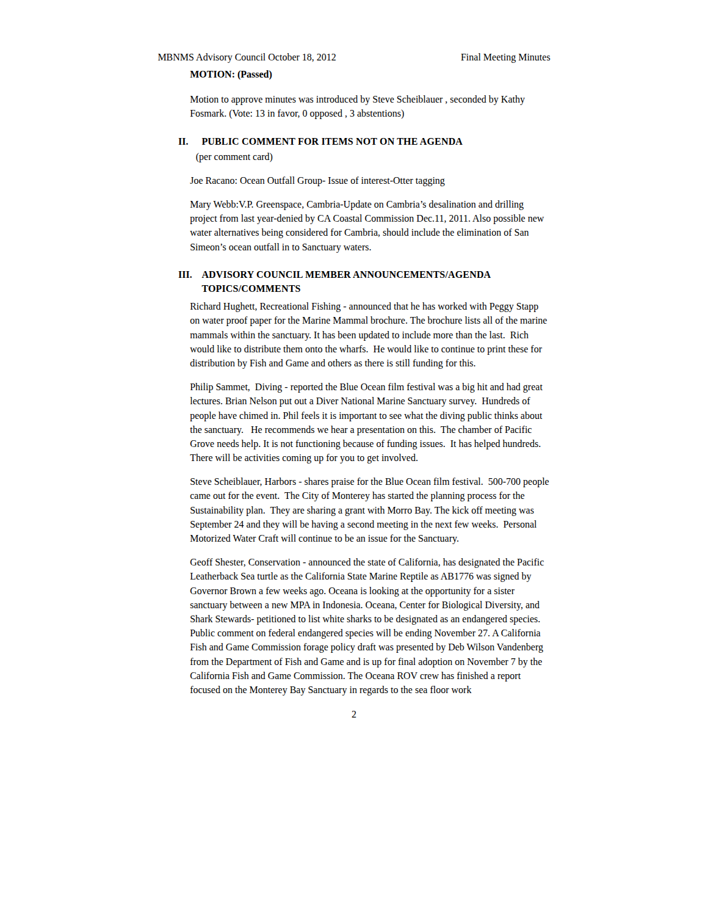MBNMS Advisory Council October 18, 2012
Final Meeting Minutes
MOTION: (Passed)
Motion to approve minutes was introduced by Steve Scheiblauer , seconded by Kathy Fosmark. (Vote: 13 in favor, 0 opposed , 3 abstentions)
II.
PUBLIC COMMENT FOR ITEMS NOT ON THE AGENDA
(per comment card)
Joe Racano: Ocean Outfall Group- Issue of interest-Otter tagging
Mary Webb:V.P. Greenspace, Cambria-Update on Cambria’s desalination and drilling project from last year-denied by CA Coastal Commission Dec.11, 2011. Also possible new water alternatives being considered for Cambria, should include the elimination of San Simeon’s ocean outfall in to Sanctuary waters.
III.
ADVISORY COUNCIL MEMBER ANNOUNCEMENTS/AGENDA TOPICS/COMMENTS
Richard Hughett, Recreational Fishing - announced that he has worked with Peggy Stapp on water proof paper for the Marine Mammal brochure. The brochure lists all of the marine mammals within the sanctuary. It has been updated to include more than the last. Rich would like to distribute them onto the wharfs. He would like to continue to print these for distribution by Fish and Game and others as there is still funding for this.
Philip Sammet, Diving - reported the Blue Ocean film festival was a big hit and had great lectures. Brian Nelson put out a Diver National Marine Sanctuary survey. Hundreds of people have chimed in. Phil feels it is important to see what the diving public thinks about the sanctuary. He recommends we hear a presentation on this. The chamber of Pacific Grove needs help. It is not functioning because of funding issues. It has helped hundreds. There will be activities coming up for you to get involved.
Steve Scheiblauer, Harbors - shares praise for the Blue Ocean film festival. 500-700 people came out for the event. The City of Monterey has started the planning process for the Sustainability plan. They are sharing a grant with Morro Bay. The kick off meeting was September 24 and they will be having a second meeting in the next few weeks. Personal Motorized Water Craft will continue to be an issue for the Sanctuary.
Geoff Shester, Conservation - announced the state of California, has designated the Pacific Leatherback Sea turtle as the California State Marine Reptile as AB1776 was signed by Governor Brown a few weeks ago. Oceana is looking at the opportunity for a sister sanctuary between a new MPA in Indonesia. Oceana, Center for Biological Diversity, and Shark Stewards- petitioned to list white sharks to be designated as an endangered species. Public comment on federal endangered species will be ending November 27. A California Fish and Game Commission forage policy draft was presented by Deb Wilson Vandenberg from the Department of Fish and Game and is up for final adoption on November 7 by the California Fish and Game Commission. The Oceana ROV crew has finished a report focused on the Monterey Bay Sanctuary in regards to the sea floor work
2